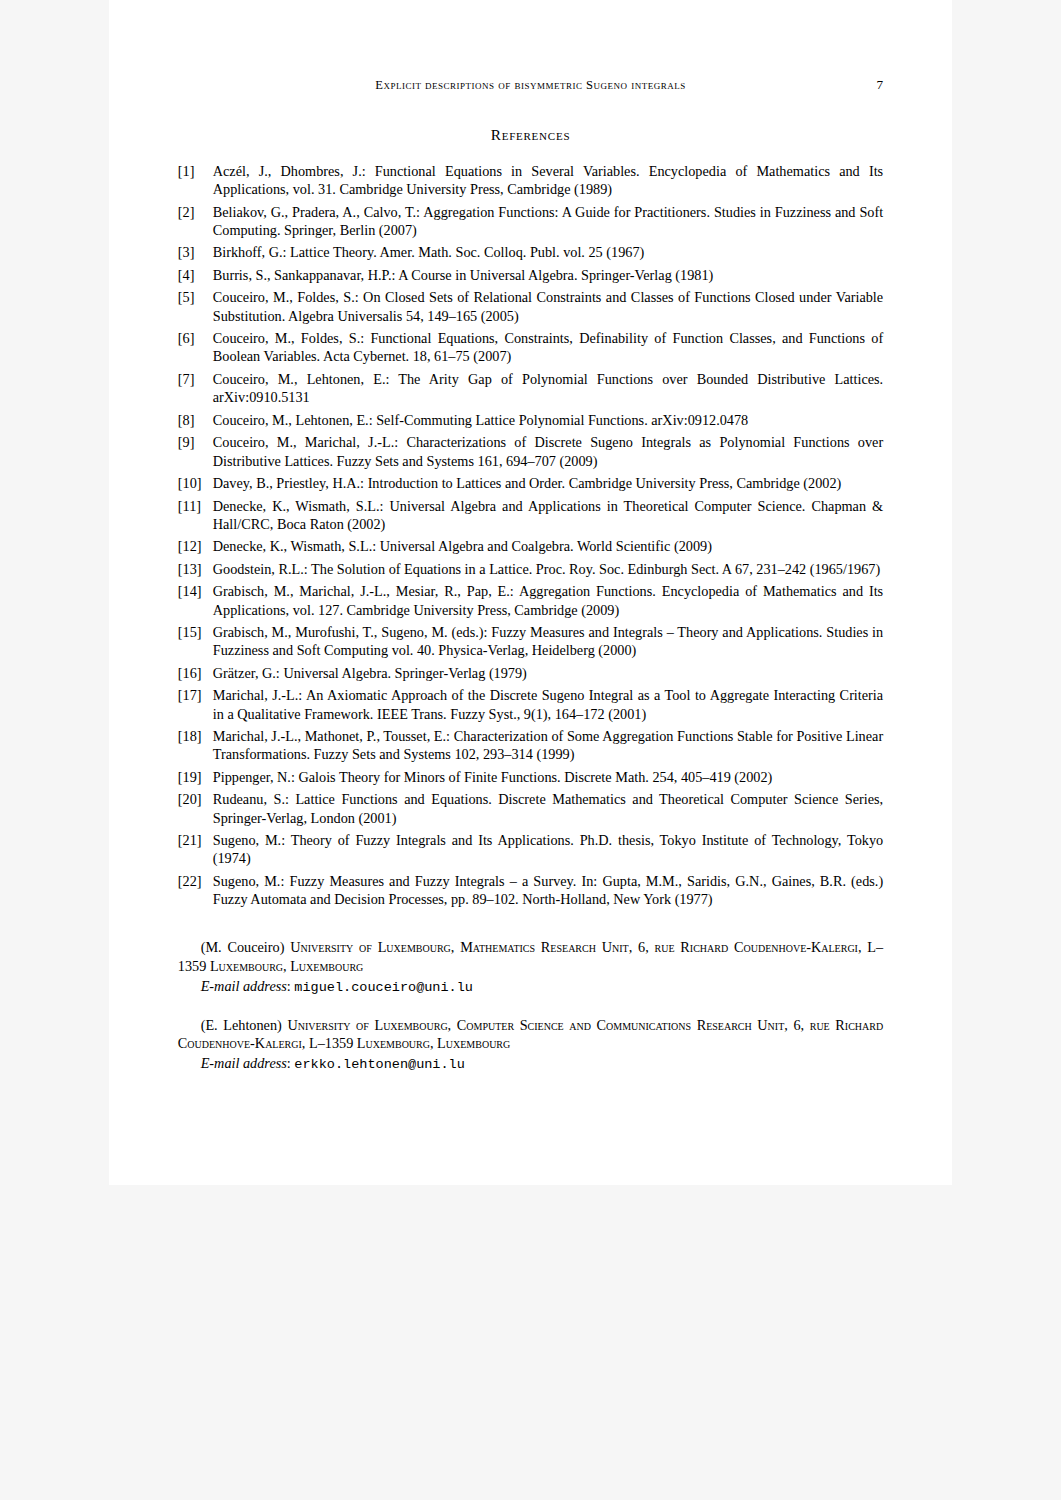Explicit descriptions of bisymmetric Sugeno integrals 7
References
[1] Aczél, J., Dhombres, J.: Functional Equations in Several Variables. Encyclopedia of Mathematics and Its Applications, vol. 31. Cambridge University Press, Cambridge (1989)
[2] Beliakov, G., Pradera, A., Calvo, T.: Aggregation Functions: A Guide for Practitioners. Studies in Fuzziness and Soft Computing. Springer, Berlin (2007)
[3] Birkhoff, G.: Lattice Theory. Amer. Math. Soc. Colloq. Publ. vol. 25 (1967)
[4] Burris, S., Sankappanavar, H.P.: A Course in Universal Algebra. Springer-Verlag (1981)
[5] Couceiro, M., Foldes, S.: On Closed Sets of Relational Constraints and Classes of Functions Closed under Variable Substitution. Algebra Universalis 54, 149–165 (2005)
[6] Couceiro, M., Foldes, S.: Functional Equations, Constraints, Definability of Function Classes, and Functions of Boolean Variables. Acta Cybernet. 18, 61–75 (2007)
[7] Couceiro, M., Lehtonen, E.: The Arity Gap of Polynomial Functions over Bounded Distributive Lattices. arXiv:0910.5131
[8] Couceiro, M., Lehtonen, E.: Self-Commuting Lattice Polynomial Functions. arXiv:0912.0478
[9] Couceiro, M., Marichal, J.-L.: Characterizations of Discrete Sugeno Integrals as Polynomial Functions over Distributive Lattices. Fuzzy Sets and Systems 161, 694–707 (2009)
[10] Davey, B., Priestley, H.A.: Introduction to Lattices and Order. Cambridge University Press, Cambridge (2002)
[11] Denecke, K., Wismath, S.L.: Universal Algebra and Applications in Theoretical Computer Science. Chapman & Hall/CRC, Boca Raton (2002)
[12] Denecke, K., Wismath, S.L.: Universal Algebra and Coalgebra. World Scientific (2009)
[13] Goodstein, R.L.: The Solution of Equations in a Lattice. Proc. Roy. Soc. Edinburgh Sect. A 67, 231–242 (1965/1967)
[14] Grabisch, M., Marichal, J.-L., Mesiar, R., Pap, E.: Aggregation Functions. Encyclopedia of Mathematics and Its Applications, vol. 127. Cambridge University Press, Cambridge (2009)
[15] Grabisch, M., Murofushi, T., Sugeno, M. (eds.): Fuzzy Measures and Integrals – Theory and Applications. Studies in Fuzziness and Soft Computing vol. 40. Physica-Verlag, Heidelberg (2000)
[16] Grätzer, G.: Universal Algebra. Springer-Verlag (1979)
[17] Marichal, J.-L.: An Axiomatic Approach of the Discrete Sugeno Integral as a Tool to Aggregate Interacting Criteria in a Qualitative Framework. IEEE Trans. Fuzzy Syst., 9(1), 164–172 (2001)
[18] Marichal, J.-L., Mathonet, P., Tousset, E.: Characterization of Some Aggregation Functions Stable for Positive Linear Transformations. Fuzzy Sets and Systems 102, 293–314 (1999)
[19] Pippenger, N.: Galois Theory for Minors of Finite Functions. Discrete Math. 254, 405–419 (2002)
[20] Rudeanu, S.: Lattice Functions and Equations. Discrete Mathematics and Theoretical Computer Science Series, Springer-Verlag, London (2001)
[21] Sugeno, M.: Theory of Fuzzy Integrals and Its Applications. Ph.D. thesis, Tokyo Institute of Technology, Tokyo (1974)
[22] Sugeno, M.: Fuzzy Measures and Fuzzy Integrals – a Survey. In: Gupta, M.M., Saridis, G.N., Gaines, B.R. (eds.) Fuzzy Automata and Decision Processes, pp. 89–102. North-Holland, New York (1977)
(M. Couceiro) University of Luxembourg, Mathematics Research Unit, 6, rue Richard Coudenhove-Kalergi, L–1359 Luxembourg, Luxembourg
E-mail address: miguel.couceiro@uni.lu
(E. Lehtonen) University of Luxembourg, Computer Science and Communications Research Unit, 6, rue Richard Coudenhove-Kalergi, L–1359 Luxembourg, Luxembourg
E-mail address: erkko.lehtonen@uni.lu